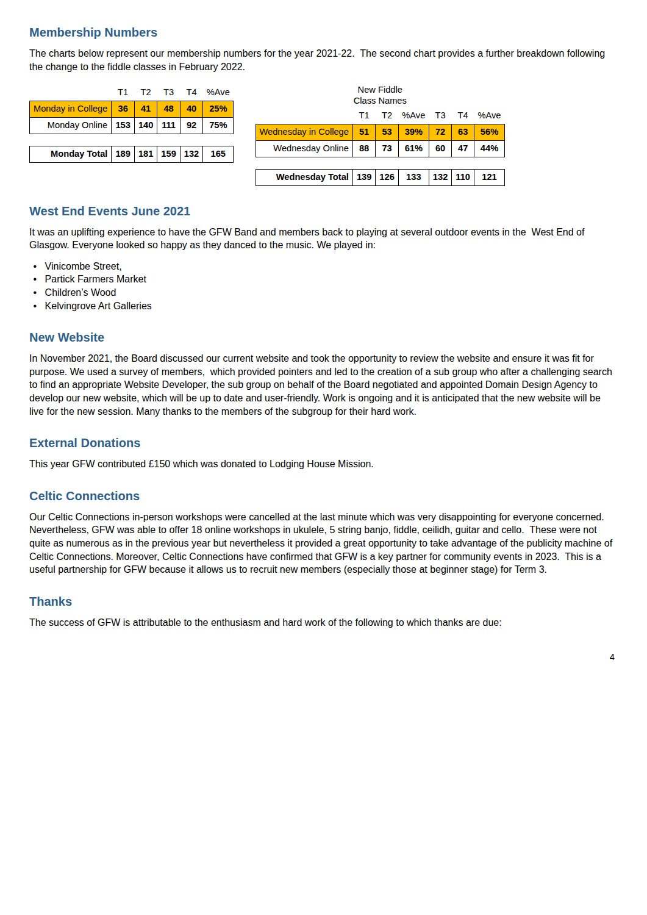Membership Numbers
The charts below represent our membership numbers for the year 2021-22. The second chart provides a further breakdown following the change to the fiddle classes in February 2022.
| | T1 | T2 | T3 | T4 | %Ave |
| Monday in College | 36 | 41 | 48 | 40 | 25% |
| Monday Online | 153 | 140 | 111 | 92 | 75% |
| Monday Total | 189 | 181 | 159 | 132 | 165 |
New Fiddle
Class Names
| | T1 | T2 | %Ave | T3 | T4 | %Ave |
| Wednesday in College | 51 | 53 | 39% | 72 | 63 | 56% |
| Wednesday Online | 88 | 73 | 61% | 60 | 47 | 44% |
| Wednesday Total | 139 | 126 | 133 | 132 | 110 | 121 |
West End Events June 2021
It was an uplifting experience to have the GFW Band and members back to playing at several outdoor events in the West End of Glasgow. Everyone looked so happy as they danced to the music. We played in:
Vinicombe Street,
Partick Farmers Market
Children’s Wood
Kelvingrove Art Galleries
New Website
In November 2021, the Board discussed our current website and took the opportunity to review the website and ensure it was fit for purpose. We used a survey of members, which provided pointers and led to the creation of a sub group who after a challenging search to find an appropriate Website Developer, the sub group on behalf of the Board negotiated and appointed Domain Design Agency to develop our new website, which will be up to date and user-friendly. Work is ongoing and it is anticipated that the new website will be live for the new session. Many thanks to the members of the subgroup for their hard work.
External Donations
This year GFW contributed £150 which was donated to Lodging House Mission.
Celtic Connections
Our Celtic Connections in-person workshops were cancelled at the last minute which was very disappointing for everyone concerned. Nevertheless, GFW was able to offer 18 online workshops in ukulele, 5 string banjo, fiddle, ceilidh, guitar and cello. These were not quite as numerous as in the previous year but nevertheless it provided a great opportunity to take advantage of the publicity machine of Celtic Connections. Moreover, Celtic Connections have confirmed that GFW is a key partner for community events in 2023. This is a useful partnership for GFW because it allows us to recruit new members (especially those at beginner stage) for Term 3.
Thanks
The success of GFW is attributable to the enthusiasm and hard work of the following to which thanks are due:
4